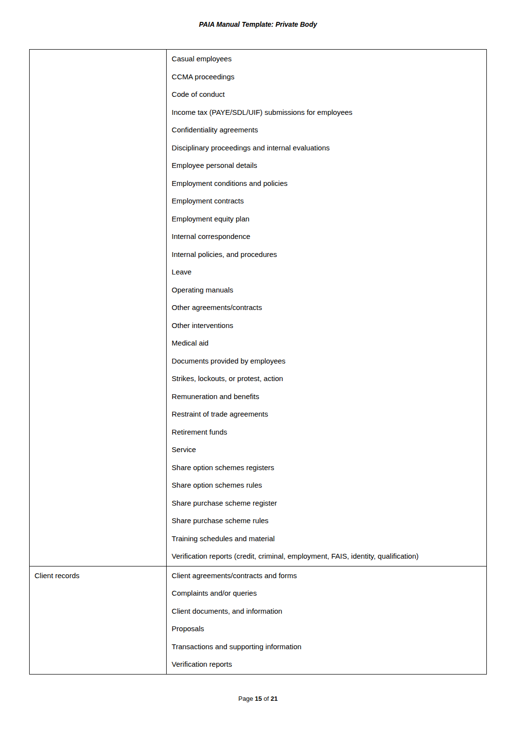PAIA Manual Template: Private Body
| | Casual employees CCMA proceedings Code of conduct Income tax (PAYE/SDL/UIF) submissions for employees Confidentiality agreements Disciplinary proceedings and internal evaluations Employee personal details Employment conditions and policies Employment contracts Employment equity plan Internal correspondence Internal policies, and procedures Leave Operating manuals Other agreements/contracts Other interventions Medical aid Documents provided by employees Strikes, lockouts, or protest, action Remuneration and benefits Restraint of trade agreements Retirement funds Service Share option schemes registers Share option schemes rules Share purchase scheme register Share purchase scheme rules Training schedules and material Verification reports (credit, criminal, employment, FAIS, identity, qualification) |
| Client records | Client agreements/contracts and forms Complaints and/or queries Client documents, and information Proposals Transactions and supporting information Verification reports |
Page 15 of 21